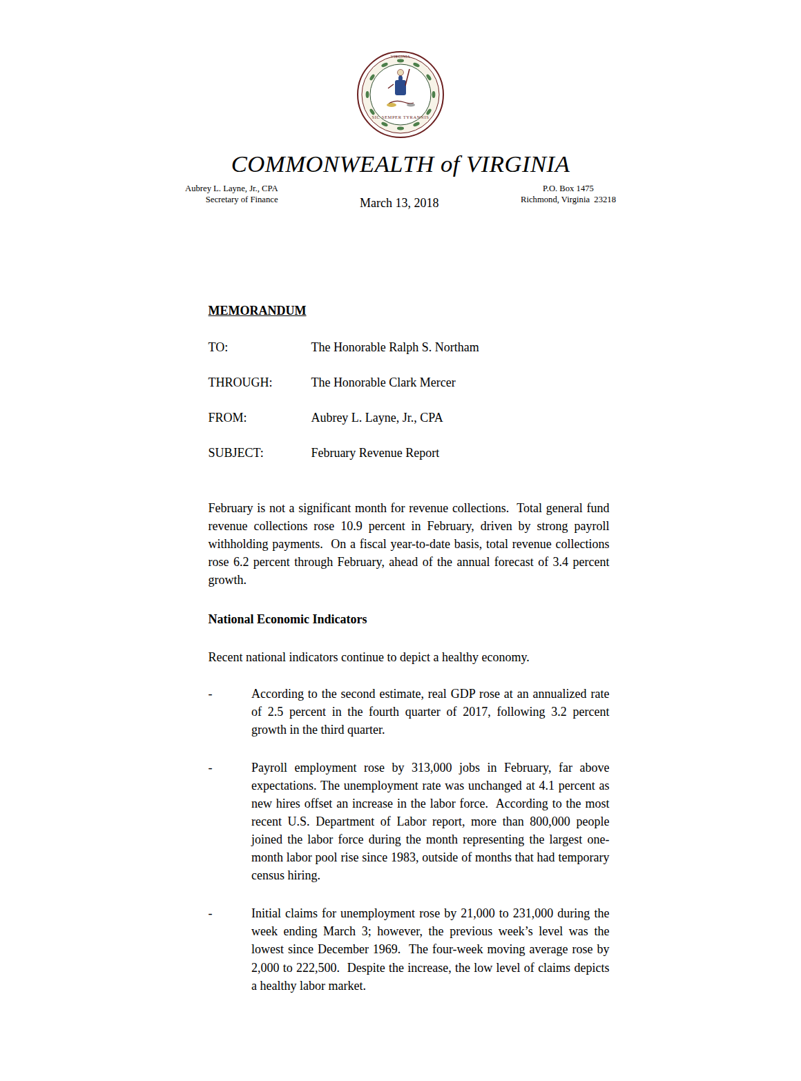SIC SEMPER TYRANNIS VIRGINIA
COMMONWEALTH of VIRGINIA
Aubrey L. Layne, Jr., CPA
Secretary of Finance
March 13, 2018
P.O. Box 1475
Richmond, Virginia 23218
MEMORANDUM
| TO: | The Honorable Ralph S. Northam |
| THROUGH: | The Honorable Clark Mercer |
| FROM: | Aubrey L. Layne, Jr., CPA |
| SUBJECT: | February Revenue Report |
February is not a significant month for revenue collections. Total general fund revenue collections rose 10.9 percent in February, driven by strong payroll withholding payments. On a fiscal year-to-date basis, total revenue collections rose 6.2 percent through February, ahead of the annual forecast of 3.4 percent growth.
National Economic Indicators
Recent national indicators continue to depict a healthy economy.
According to the second estimate, real GDP rose at an annualized rate of 2.5 percent in the fourth quarter of 2017, following 3.2 percent growth in the third quarter.
Payroll employment rose by 313,000 jobs in February, far above expectations. The unemployment rate was unchanged at 4.1 percent as new hires offset an increase in the labor force. According to the most recent U.S. Department of Labor report, more than 800,000 people joined the labor force during the month representing the largest one-month labor pool rise since 1983, outside of months that had temporary census hiring.
Initial claims for unemployment rose by 21,000 to 231,000 during the week ending March 3; however, the previous week’s level was the lowest since December 1969. The four-week moving average rose by 2,000 to 222,500. Despite the increase, the low level of claims depicts a healthy labor market.